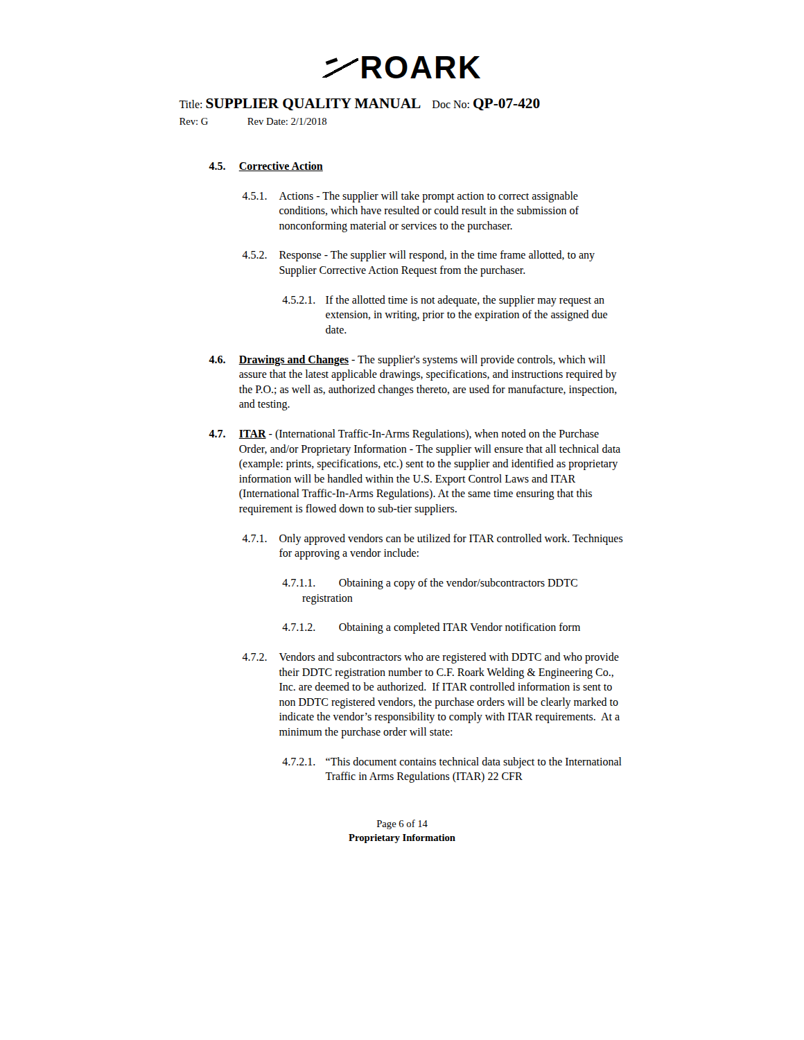ROARK
Title: SUPPLIER QUALITY MANUAL Doc No: QP-07-420
Rev: G Rev Date: 2/1/2018
4.5. Corrective Action
4.5.1. Actions - The supplier will take prompt action to correct assignable conditions, which have resulted or could result in the submission of nonconforming material or services to the purchaser.
4.5.2. Response - The supplier will respond, in the time frame allotted, to any Supplier Corrective Action Request from the purchaser.
4.5.2.1. If the allotted time is not adequate, the supplier may request an extension, in writing, prior to the expiration of the assigned due date.
4.6. Drawings and Changes - The supplier's systems will provide controls, which will assure that the latest applicable drawings, specifications, and instructions required by the P.O.; as well as, authorized changes thereto, are used for manufacture, inspection, and testing.
4.7. ITAR - (International Traffic-In-Arms Regulations), when noted on the Purchase Order, and/or Proprietary Information - The supplier will ensure that all technical data (example: prints, specifications, etc.) sent to the supplier and identified as proprietary information will be handled within the U.S. Export Control Laws and ITAR (International Traffic-In-Arms Regulations). At the same time ensuring that this requirement is flowed down to sub-tier suppliers.
4.7.1. Only approved vendors can be utilized for ITAR controlled work. Techniques for approving a vendor include:
4.7.1.1. Obtaining a copy of the vendor/subcontractors DDTC registration
4.7.1.2. Obtaining a completed ITAR Vendor notification form
4.7.2. Vendors and subcontractors who are registered with DDTC and who provide their DDTC registration number to C.F. Roark Welding & Engineering Co., Inc. are deemed to be authorized. If ITAR controlled information is sent to non DDTC registered vendors, the purchase orders will be clearly marked to indicate the vendor’s responsibility to comply with ITAR requirements. At a minimum the purchase order will state:
4.7.2.1.“This document contains technical data subject to the International Traffic in Arms Regulations (ITAR) 22 CFR
Page 6 of 14
Proprietary Information